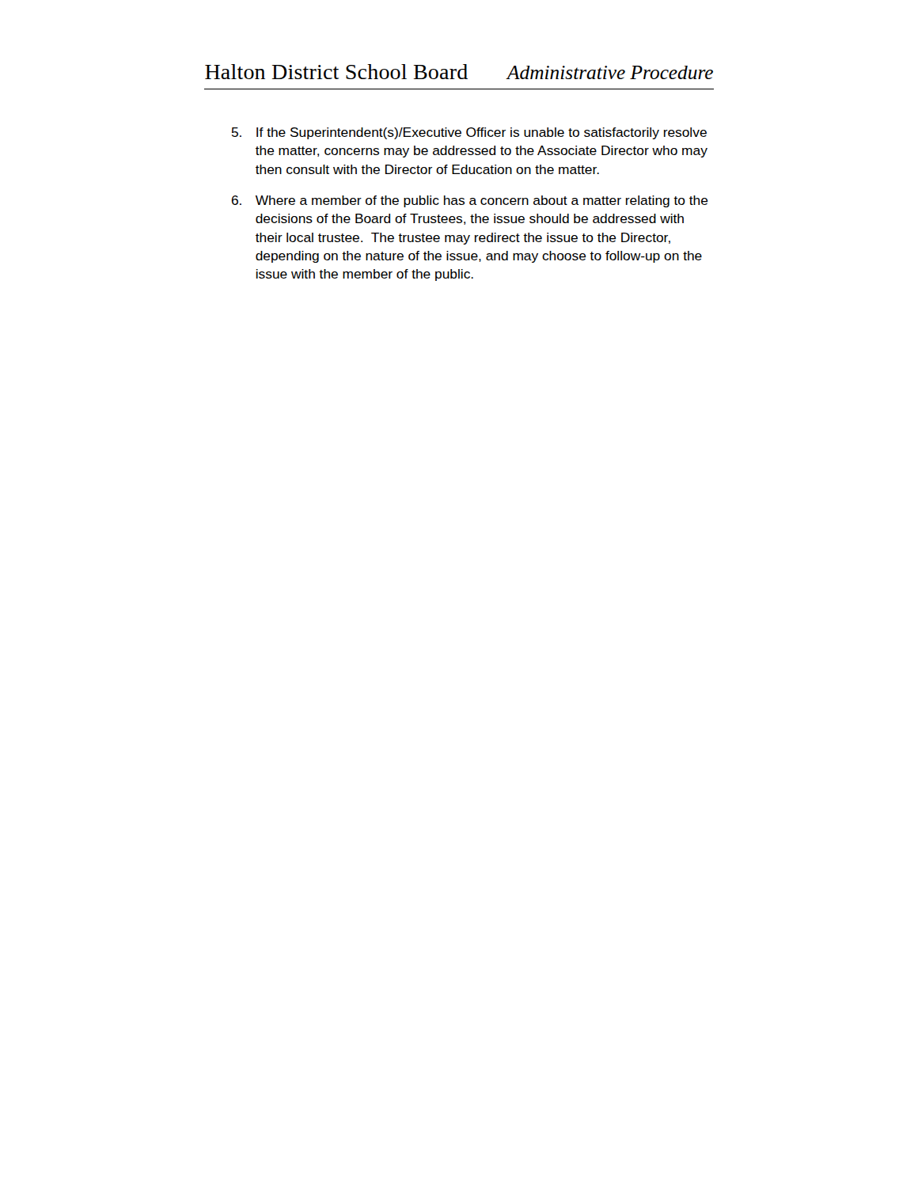Halton District School Board
Administrative Procedure
If the Superintendent(s)/Executive Officer is unable to satisfactorily resolve the matter, concerns may be addressed to the Associate Director who may then consult with the Director of Education on the matter.
Where a member of the public has a concern about a matter relating to the decisions of the Board of Trustees, the issue should be addressed with their local trustee. The trustee may redirect the issue to the Director, depending on the nature of the issue, and may choose to follow-up on the issue with the member of the public.